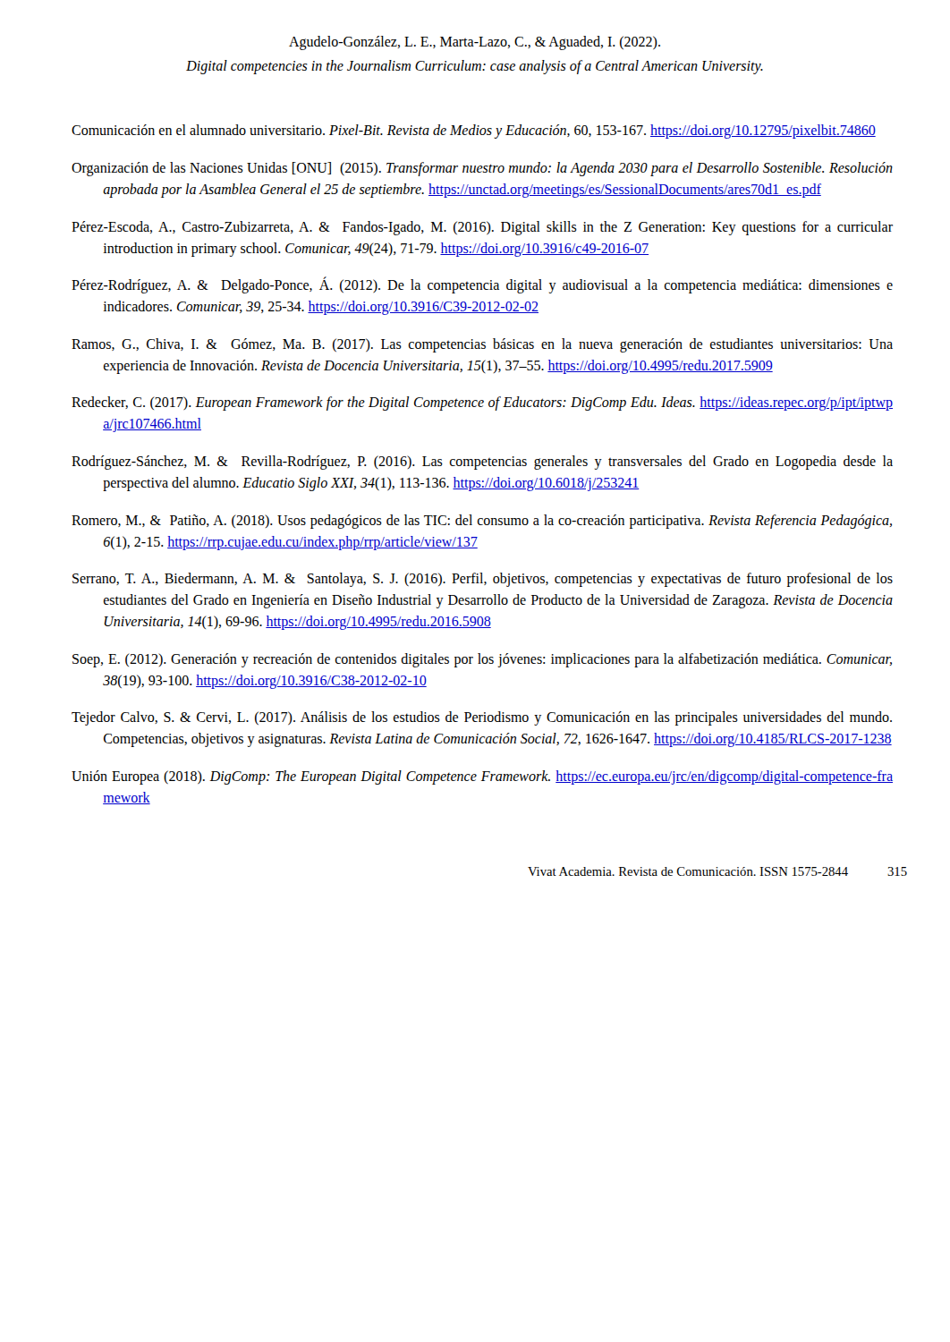Agudelo-González, L. E., Marta-Lazo, C., & Aguaded, I. (2022).
Digital competencies in the Journalism Curriculum: case analysis of a Central American University.
Comunicación en el alumnado universitario. Pixel-Bit. Revista de Medios y Educación, 60, 153-167. https://doi.org/10.12795/pixelbit.74860
Organización de las Naciones Unidas [ONU] (2015). Transformar nuestro mundo: la Agenda 2030 para el Desarrollo Sostenible. Resolución aprobada por la Asamblea General el 25 de septiembre. https://unctad.org/meetings/es/SessionalDocuments/ares70d1_es.pdf
Pérez-Escoda, A., Castro-Zubizarreta, A. & Fandos-Igado, M. (2016). Digital skills in the Z Generation: Key questions for a curricular introduction in primary school. Comunicar, 49(24), 71-79. https://doi.org/10.3916/c49-2016-07
Pérez-Rodríguez, A. & Delgado-Ponce, Á. (2012). De la competencia digital y audiovisual a la competencia mediática: dimensiones e indicadores. Comunicar, 39, 25-34. https://doi.org/10.3916/C39-2012-02-02
Ramos, G., Chiva, I. & Gómez, Ma. B. (2017). Las competencias básicas en la nueva generación de estudiantes universitarios: Una experiencia de Innovación. Revista de Docencia Universitaria, 15(1), 37–55. https://doi.org/10.4995/redu.2017.5909
Redecker, C. (2017). European Framework for the Digital Competence of Educators: DigComp Edu. Ideas. https://ideas.repec.org/p/ipt/iptwpa/jrc107466.html
Rodríguez-Sánchez, M. & Revilla-Rodríguez, P. (2016). Las competencias generales y transversales del Grado en Logopedia desde la perspectiva del alumno. Educatio Siglo XXI, 34(1), 113-136. https://doi.org/10.6018/j/253241
Romero, M., & Patiño, A. (2018). Usos pedagógicos de las TIC: del consumo a la co-creación participativa. Revista Referencia Pedagógica, 6(1), 2-15. https://rrp.cujae.edu.cu/index.php/rrp/article/view/137
Serrano, T. A., Biedermann, A. M. & Santolaya, S. J. (2016). Perfil, objetivos, competencias y expectativas de futuro profesional de los estudiantes del Grado en Ingeniería en Diseño Industrial y Desarrollo de Producto de la Universidad de Zaragoza. Revista de Docencia Universitaria, 14(1), 69-96. https://doi.org/10.4995/redu.2016.5908
Soep, E. (2012). Generación y recreación de contenidos digitales por los jóvenes: implicaciones para la alfabetización mediática. Comunicar, 38(19), 93-100. https://doi.org/10.3916/C38-2012-02-10
Tejedor Calvo, S. & Cervi, L. (2017). Análisis de los estudios de Periodismo y Comunicación en las principales universidades del mundo. Competencias, objetivos y asignaturas. Revista Latina de Comunicación Social, 72, 1626-1647. https://doi.org/10.4185/RLCS-2017-1238
Unión Europea (2018). DigComp: The European Digital Competence Framework. https://ec.europa.eu/jrc/en/digcomp/digital-competence-framework
Vivat Academia. Revista de Comunicación. ISSN 1575-2844315